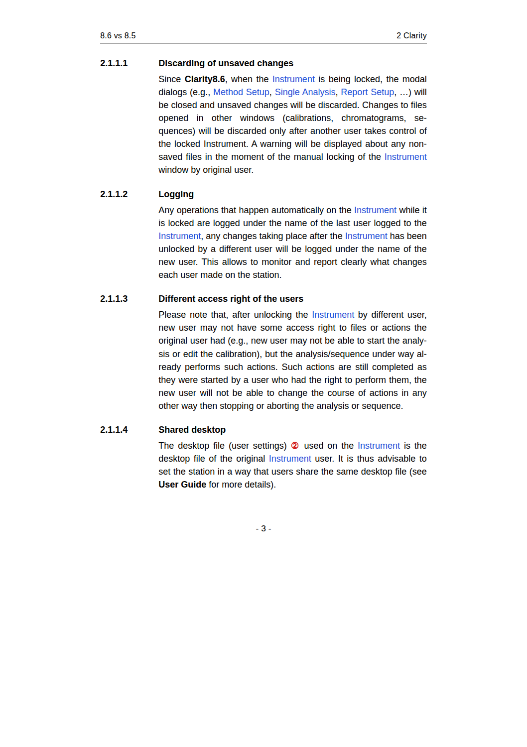8.6 vs 8.5
2 Clarity
2.1.1.1 Discarding of unsaved changes
Since Clarity8.6, when the Instrument is being locked, the modal dialogs (e.g., Method Setup, Single Analysis, Report Setup, …) will be closed and unsaved changes will be discarded. Changes to files opened in other windows (calibrations, chromatograms, sequences) will be discarded only after another user takes control of the locked Instrument. A warning will be displayed about any non-saved files in the moment of the manual locking of the Instrument window by original user.
2.1.1.2 Logging
Any operations that happen automatically on the Instrument while it is locked are logged under the name of the last user logged to the Instrument, any changes taking place after the Instrument has been unlocked by a different user will be logged under the name of the new user. This allows to monitor and report clearly what changes each user made on the station.
2.1.1.3 Different access right of the users
Please note that, after unlocking the Instrument by different user, new user may not have some access right to files or actions the original user had (e.g., new user may not be able to start the analysis or edit the calibration), but the analysis/sequence under way already performs such actions. Such actions are still completed as they were started by a user who had the right to perform them, the new user will not be able to change the course of actions in any other way then stopping or aborting the analysis or sequence.
2.1.1.4 Shared desktop
The desktop file (user settings) ② used on the Instrument is the desktop file of the original Instrument user. It is thus advisable to set the station in a way that users share the same desktop file (see User Guide for more details).
- 3 -